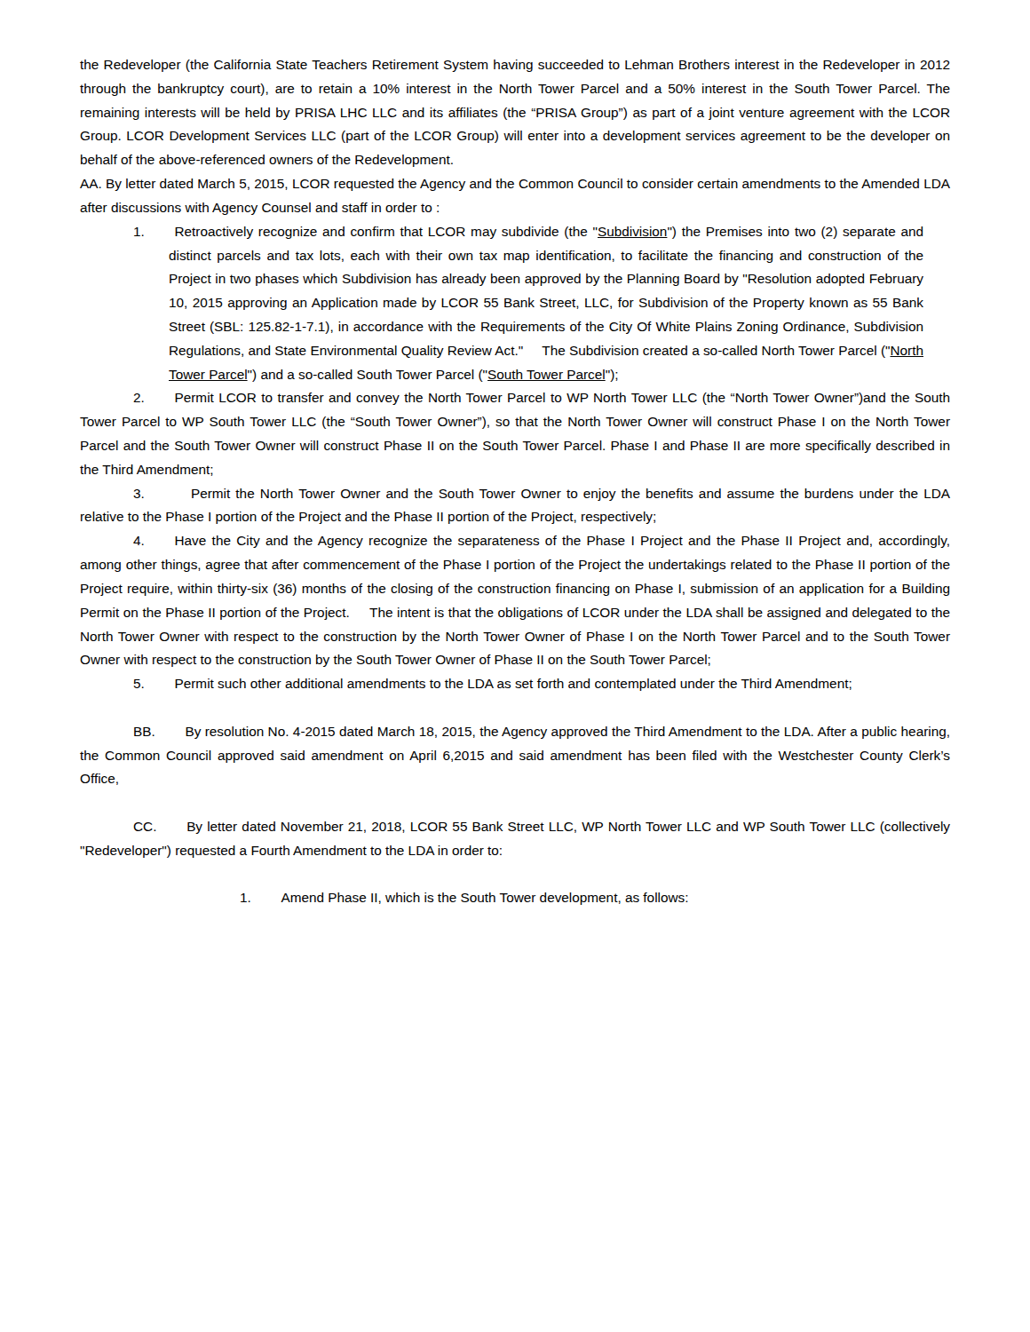the Redeveloper (the California State Teachers Retirement System having succeeded to Lehman Brothers interest in the Redeveloper in 2012 through the bankruptcy court), are to retain a 10% interest in the North Tower Parcel and a 50% interest in the South Tower Parcel. The remaining interests will be held by PRISA LHC LLC and its affiliates (the “PRISA Group”) as part of a joint venture agreement with the LCOR Group. LCOR Development Services LLC (part of the LCOR Group) will enter into a development services agreement to be the developer on behalf of the above-referenced owners of the Redevelopment.
AA. By letter dated March 5, 2015, LCOR requested the Agency and the Common Council to consider certain amendments to the Amended LDA after discussions with Agency Counsel and staff in order to :
1. Retroactively recognize and confirm that LCOR may subdivide (the "Subdivision") the Premises into two (2) separate and distinct parcels and tax lots, each with their own tax map identification, to facilitate the financing and construction of the Project in two phases which Subdivision has already been approved by the Planning Board by "Resolution adopted February 10, 2015 approving an Application made by LCOR 55 Bank Street, LLC, for Subdivision of the Property known as 55 Bank Street (SBL: 125.82-1-7.1), in accordance with the Requirements of the City Of White Plains Zoning Ordinance, Subdivision Regulations, and State Environmental Quality Review Act." The Subdivision created a so-called North Tower Parcel ("North Tower Parcel") and a so-called South Tower Parcel ("South Tower Parcel");
2. Permit LCOR to transfer and convey the North Tower Parcel to WP North Tower LLC (the “North Tower Owner”)and the South Tower Parcel to WP South Tower LLC (the “South Tower Owner”), so that the North Tower Owner will construct Phase I on the North Tower Parcel and the South Tower Owner will construct Phase II on the South Tower Parcel. Phase I and Phase II are more specifically described in the Third Amendment;
3. Permit the North Tower Owner and the South Tower Owner to enjoy the benefits and assume the burdens under the LDA relative to the Phase I portion of the Project and the Phase II portion of the Project, respectively;
4. Have the City and the Agency recognize the separateness of the Phase I Project and the Phase II Project and, accordingly, among other things, agree that after commencement of the Phase I portion of the Project the undertakings related to the Phase II portion of the Project require, within thirty-six (36) months of the closing of the construction financing on Phase I, submission of an application for a Building Permit on the Phase II portion of the Project. The intent is that the obligations of LCOR under the LDA shall be assigned and delegated to the North Tower Owner with respect to the construction by the North Tower Owner of Phase I on the North Tower Parcel and to the South Tower Owner with respect to the construction by the South Tower Owner of Phase II on the South Tower Parcel;
5. Permit such other additional amendments to the LDA as set forth and contemplated under the Third Amendment;
BB. By resolution No. 4-2015 dated March 18, 2015, the Agency approved the Third Amendment to the LDA. After a public hearing, the Common Council approved said amendment on April 6,2015 and said amendment has been filed with the Westchester County Clerk’s Office,
CC. By letter dated November 21, 2018, LCOR 55 Bank Street LLC, WP North Tower LLC and WP South Tower LLC (collectively "Redeveloper") requested a Fourth Amendment to the LDA in order to:
1. Amend Phase II, which is the South Tower development, as follows: